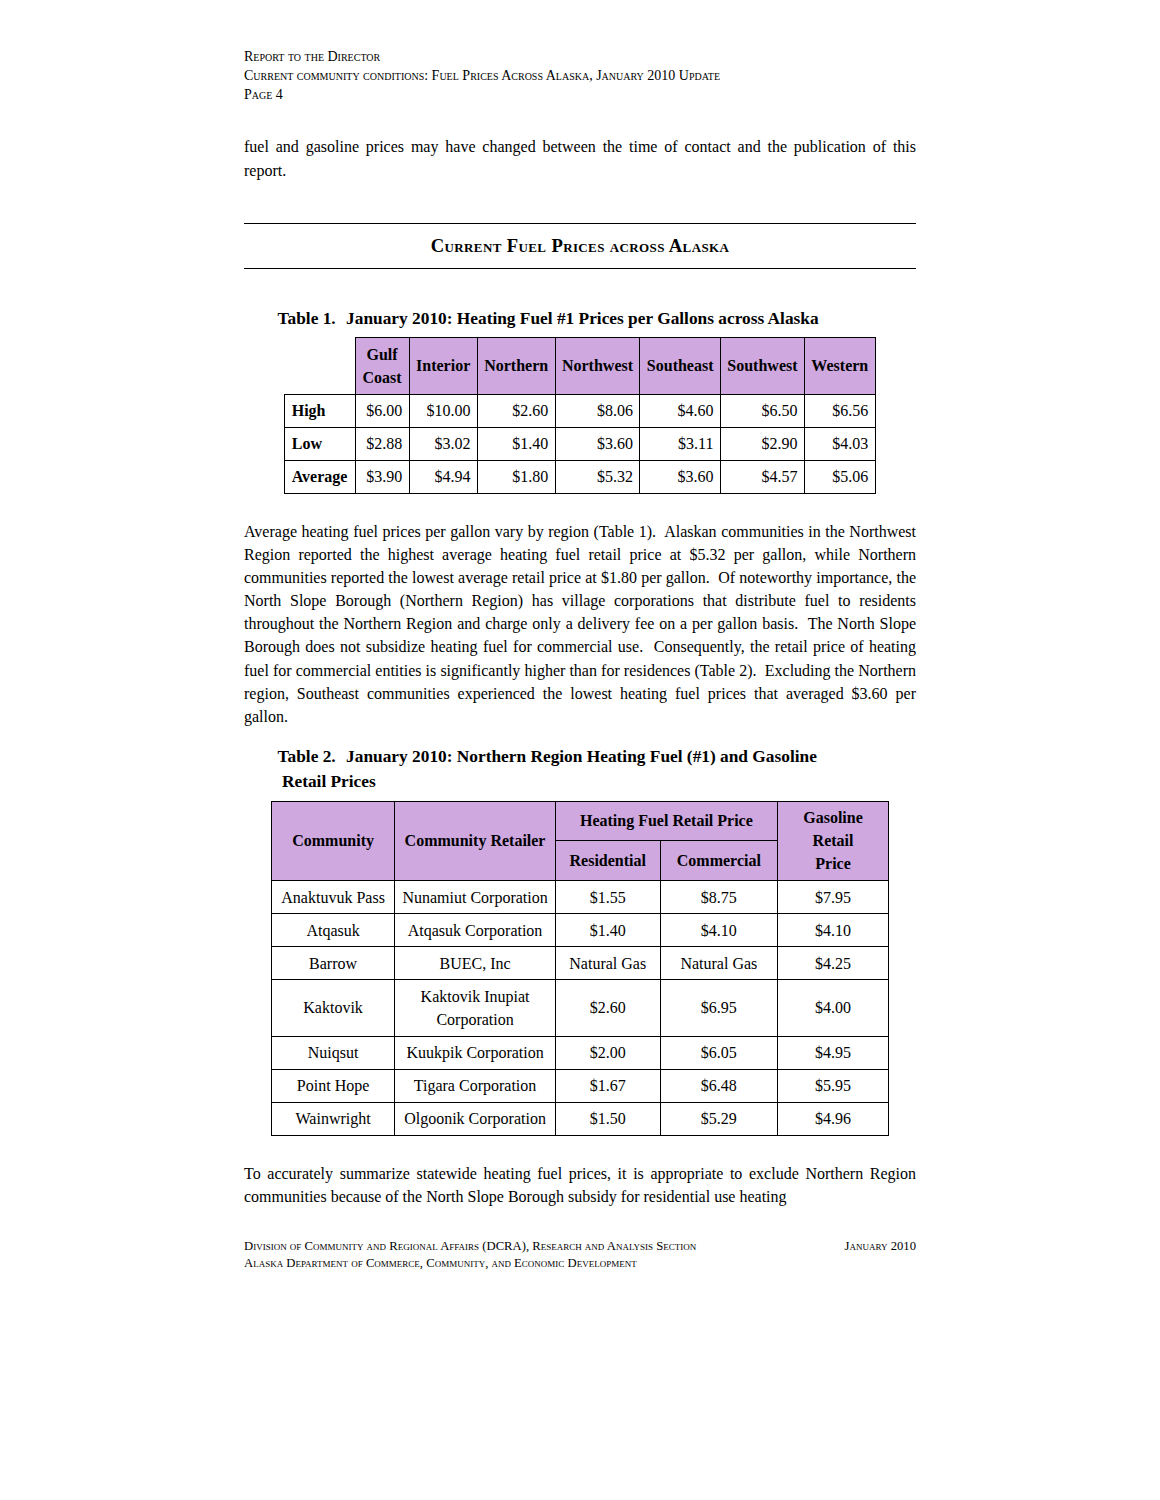Report to the Director
Current community conditions: Fuel Prices Across Alaska, January 2010 Update
Page 4
fuel and gasoline prices may have changed between the time of contact and the publication of this report.
Current Fuel Prices across Alaska
Table 1. January 2010: Heating Fuel #1 Prices per Gallons across Alaska
| | Gulf Coast | Interior | Northern | Northwest | Southeast | Southwest | Western |
| --- | --- | --- | --- | --- | --- | --- | --- |
| High | $6.00 | $10.00 | $2.60 | $8.06 | $4.60 | $6.50 | $6.56 |
| Low | $2.88 | $3.02 | $1.40 | $3.60 | $3.11 | $2.90 | $4.03 |
| Average | $3.90 | $4.94 | $1.80 | $5.32 | $3.60 | $4.57 | $5.06 |
Average heating fuel prices per gallon vary by region (Table 1). Alaskan communities in the Northwest Region reported the highest average heating fuel retail price at $5.32 per gallon, while Northern communities reported the lowest average retail price at $1.80 per gallon. Of noteworthy importance, the North Slope Borough (Northern Region) has village corporations that distribute fuel to residents throughout the Northern Region and charge only a delivery fee on a per gallon basis. The North Slope Borough does not subsidize heating fuel for commercial use. Consequently, the retail price of heating fuel for commercial entities is significantly higher than for residences (Table 2). Excluding the Northern region, Southeast communities experienced the lowest heating fuel prices that averaged $3.60 per gallon.
Table 2. January 2010: Northern Region Heating Fuel (#1) and Gasoline
Retail Prices
| Community | Community Retailer | Heating Fuel Retail Price | Gasoline Retail Price |
| --- | --- | --- | --- |
| Residential | Commercial |
| Anaktuvuk Pass | Nunamiut Corporation | $1.55 | $8.75 | $7.95 |
| Atqasuk | Atqasuk Corporation | $1.40 | $4.10 | $4.10 |
| Barrow | BUEC, Inc | Natural Gas | Natural Gas | $4.25 |
| Kaktovik | Kaktovik Inupiat Corporation | $2.60 | $6.95 | $4.00 |
| Nuiqsut | Kuukpik Corporation | $2.00 | $6.05 | $4.95 |
| Point Hope | Tigara Corporation | $1.67 | $6.48 | $5.95 |
| Wainwright | Olgoonik Corporation | $1.50 | $5.29 | $4.96 |
To accurately summarize statewide heating fuel prices, it is appropriate to exclude Northern Region communities because of the North Slope Borough subsidy for residential use heating
Division of Community and Regional Affairs (DCRA), Research and Analysis Section
January 2010
Alaska Department of Commerce, Community, and Economic Development